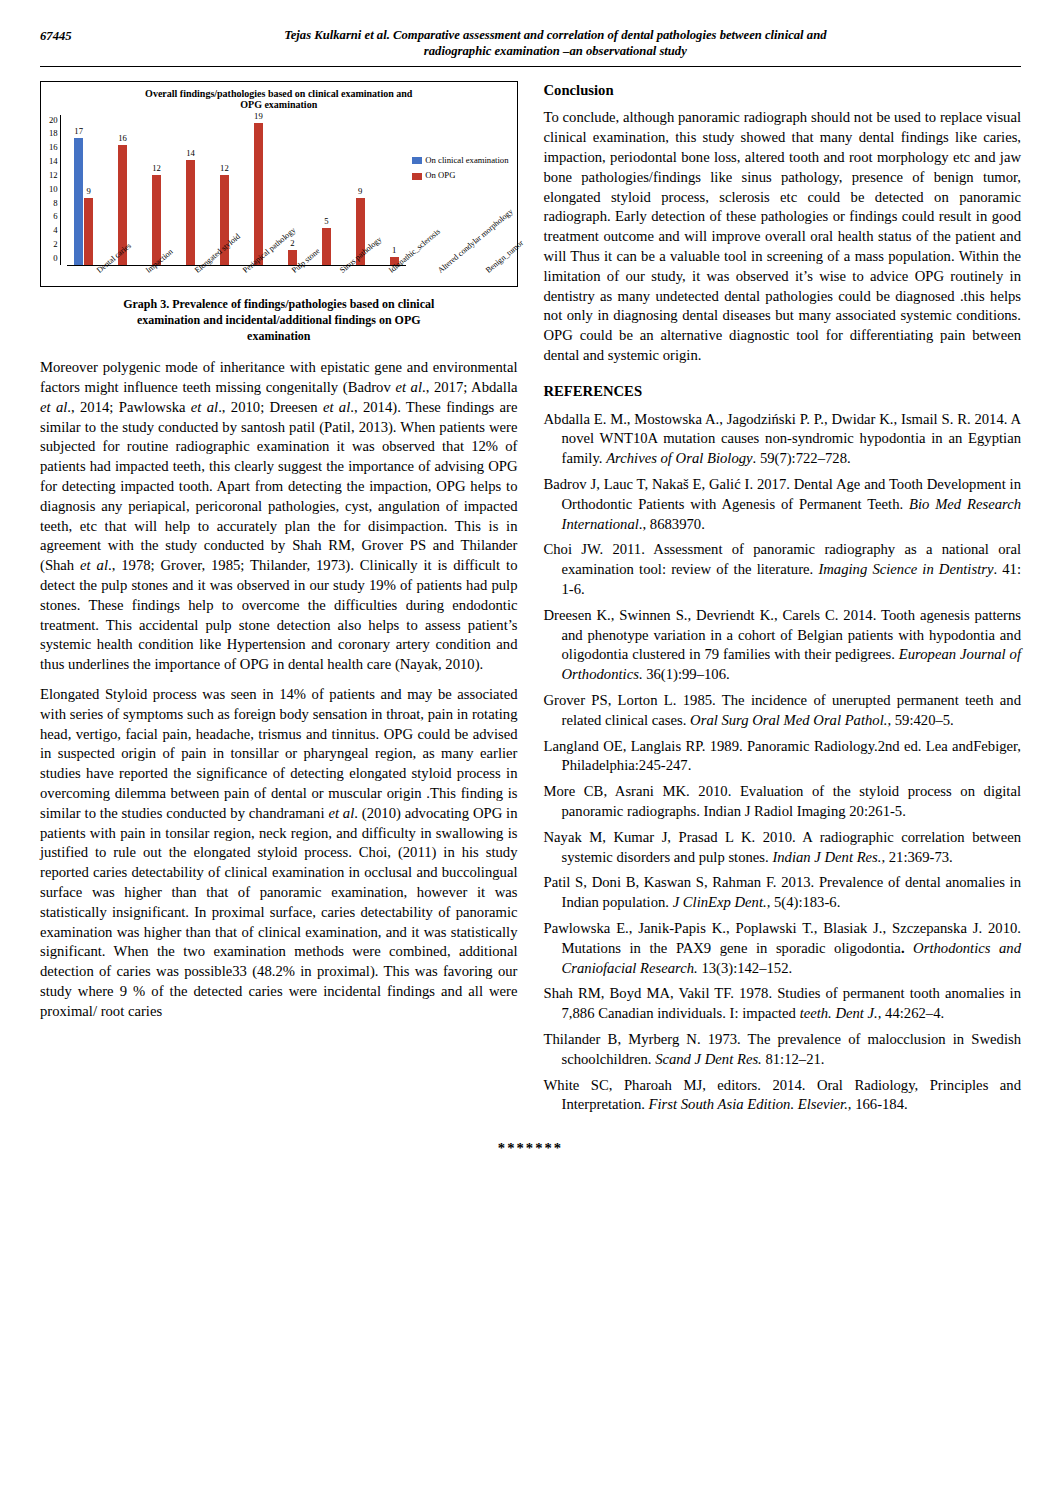67445
Tejas Kulkarni et al. Comparative assessment and correlation of dental pathologies between clinical and
radiographic examination –an observational study
Overall findings/pathologies based on clinical examination and
OPG examination
20
18
16
14
12
10
8
6
4
2
0
17
9
16
12
14
12
19
2
5
9
1
On clinical examination
On OPG
Dental caries Impaction Elongated styloid Periapical pathology Pulp stone Sinus pathology Idiopathic_sclerosis Altered condylar morphology Benign_tumor
Graph 3. Prevalence of findings/pathologies based on clinical
examination and incidental/additional findings on OPG
examination
Moreover polygenic mode of inheritance with epistatic gene and environmental factors might influence teeth missing congenitally (Badrov et al., 2017; Abdalla et al., 2014; Pawlowska et al., 2010; Dreesen et al., 2014). These findings are similar to the study conducted by santosh patil (Patil, 2013). When patients were subjected for routine radiographic examination it was observed that 12% of patients had impacted teeth, this clearly suggest the importance of advising OPG for detecting impacted tooth. Apart from detecting the impaction, OPG helps to diagnosis any periapical, pericoronal pathologies, cyst, angulation of impacted teeth, etc that will help to accurately plan the for disimpaction. This is in agreement with the study conducted by Shah RM, Grover PS and Thilander (Shah et al., 1978; Grover, 1985; Thilander, 1973). Clinically it is difficult to detect the pulp stones and it was observed in our study 19% of patients had pulp stones. These findings help to overcome the difficulties during endodontic treatment. This accidental pulp stone detection also helps to assess patient’s systemic health condition like Hypertension and coronary artery condition and thus underlines the importance of OPG in dental health care (Nayak, 2010).
Elongated Styloid process was seen in 14% of patients and may be associated with series of symptoms such as foreign body sensation in throat, pain in rotating head, vertigo, facial pain, headache, trismus and tinnitus. OPG could be advised in suspected origin of pain in tonsillar or pharyngeal region, as many earlier studies have reported the significance of detecting elongated styloid process in overcoming dilemma between pain of dental or muscular origin .This finding is similar to the studies conducted by chandramani et al. (2010) advocating OPG in patients with pain in tonsilar region, neck region, and difficulty in swallowing is justified to rule out the elongated styloid process. Choi, (2011) in his study reported caries detectability of clinical examination in occlusal and buccolingual surface was higher than that of panoramic examination, however it was statistically insignificant. In proximal surface, caries detectability of panoramic examination was higher than that of clinical examination, and it was statistically significant. When the two examination methods were combined, additional detection of caries was possible33 (48.2% in proximal). This was favoring our study where 9 % of the detected caries were incidental findings and all were proximal/ root caries
Conclusion
To conclude, although panoramic radiograph should not be used to replace visual clinical examination, this study showed that many dental findings like caries, impaction, periodontal bone loss, altered tooth and root morphology etc and jaw bone pathologies/findings like sinus pathology, presence of benign tumor, elongated styloid process, sclerosis etc could be detected on panoramic radiograph. Early detection of these pathologies or findings could result in good treatment outcome and will improve overall oral health status of the patient and will Thus it can be a valuable tool in screening of a mass population. Within the limitation of our study, it was observed it’s wise to advice OPG routinely in dentistry as many undetected dental pathologies could be diagnosed .this helps not only in diagnosing dental diseases but many associated systemic conditions. OPG could be an alternative diagnostic tool for differentiating pain between dental and systemic origin.
REFERENCES
Abdalla E. M., Mostowska A., Jagodziński P. P., Dwidar K., Ismail S. R. 2014. A novel WNT10A mutation causes non-syndromic hypodontia in an Egyptian family. Archives of Oral Biology. 59(7):722–728.
Badrov J, Lauc T, Nakaš E, Galić I. 2017. Dental Age and Tooth Development in Orthodontic Patients with Agenesis of Permanent Teeth. Bio Med Research International., 8683970.
Choi JW. 2011. Assessment of panoramic radiography as a national oral examination tool: review of the literature. Imaging Science in Dentistry. 41: 1-6.
Dreesen K., Swinnen S., Devriendt K., Carels C. 2014. Tooth agenesis patterns and phenotype variation in a cohort of Belgian patients with hypodontia and oligodontia clustered in 79 families with their pedigrees. European Journal of Orthodontics. 36(1):99–106.
Grover PS, Lorton L. 1985. The incidence of unerupted permanent teeth and related clinical cases. Oral Surg Oral Med Oral Pathol., 59:420–5.
Langland OE, Langlais RP. 1989. Panoramic Radiology.2nd ed. Lea andFebiger, Philadelphia:245-247.
More CB, Asrani MK. 2010. Evaluation of the styloid process on digital panoramic radiographs. Indian J Radiol Imaging 20:261-5.
Nayak M, Kumar J, Prasad L K. 2010. A radiographic correlation between systemic disorders and pulp stones. Indian J Dent Res., 21:369-73.
Patil S, Doni B, Kaswan S, Rahman F. 2013. Prevalence of dental anomalies in Indian population. J ClinExp Dent., 5(4):183-6.
Pawlowska E., Janik-Papis K., Poplawski T., Blasiak J., Szczepanska J. 2010. Mutations in the PAX9 gene in sporadic oligodontia. Orthodontics and Craniofacial Research. 13(3):142–152.
Shah RM, Boyd MA, Vakil TF. 1978. Studies of permanent tooth anomalies in 7,886 Canadian individuals. I: impacted teeth. Dent J., 44:262–4.
Thilander B, Myrberg N. 1973. The prevalence of malocclusion in Swedish schoolchildren. Scand J Dent Res. 81:12–21.
White SC, Pharoah MJ, editors. 2014. Oral Radiology, Principles and Interpretation. First South Asia Edition. Elsevier., 166-184.
*******